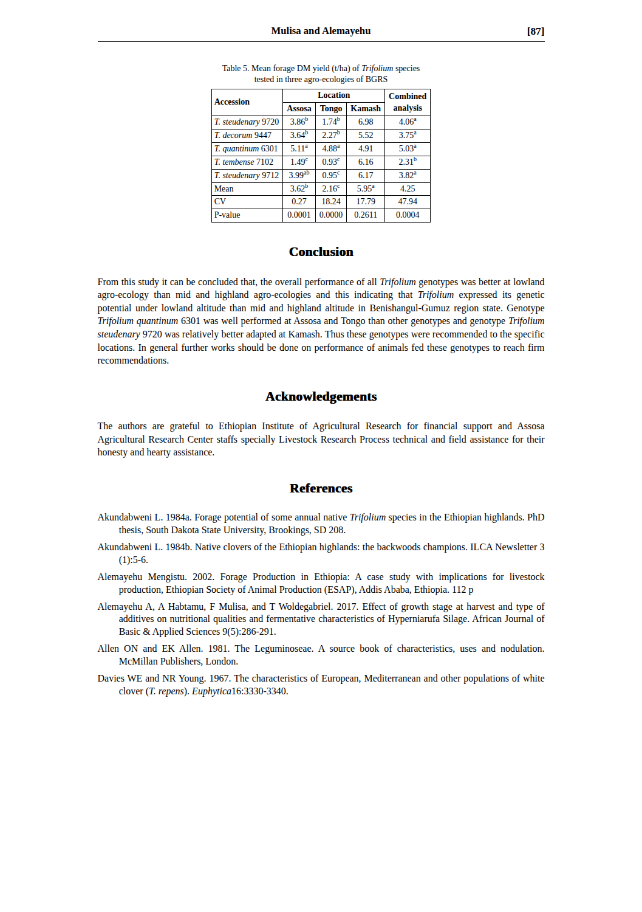Mulisa and Alemayehu [87]
Table 5. Mean forage DM yield (t/ha) of Trifolium species tested in three agro-ecologies of BGRS
| Accession | Location | Combined analysis |
| --- | --- | --- |
| Assosa | Tongo | Kamash |
| T. steudenary 9720 | 3.86 b | 1.74 b | 6.98 | 4.06 a |
| T. decorum 9447 | 3.64 b | 2.27 b | 5.52 | 3.75 a |
| T. quantinum 6301 | 5.11 a | 4.88 a | 4.91 | 5.03 a |
| T. tembense 7102 | 1.49 c | 0.93 c | 6.16 | 2.31 b |
| T. steudenary 9712 | 3.99 ab | 0.95 c | 6.17 | 3.82 a |
| Mean | 3.62 b | 2.16 c | 5.95 a | 4.25 |
| CV | 0.27 | 18.24 | 17.79 | 47.94 |
| P-value | 0.0001 | 0.0000 | 0.2611 | 0.0004 |
Conclusion
From this study it can be concluded that, the overall performance of all Trifolium genotypes was better at lowland agro-ecology than mid and highland agro-ecologies and this indicating that Trifolium expressed its genetic potential under lowland altitude than mid and highland altitude in Benishangul-Gumuz region state. Genotype Trifolium quantinum 6301 was well performed at Assosa and Tongo than other genotypes and genotype Trifolium steudenary 9720 was relatively better adapted at Kamash. Thus these genotypes were recommended to the specific locations. In general further works should be done on performance of animals fed these genotypes to reach firm recommendations.
Acknowledgements
The authors are grateful to Ethiopian Institute of Agricultural Research for financial support and Assosa Agricultural Research Center staffs specially Livestock Research Process technical and field assistance for their honesty and hearty assistance.
References
Akundabweni L. 1984a. Forage potential of some annual native Trifolium species in the Ethiopian highlands. PhD thesis, South Dakota State University, Brookings, SD 208.
Akundabweni L. 1984b. Native clovers of the Ethiopian highlands: the backwoods champions. ILCA Newsletter 3 (1):5-6.
Alemayehu Mengistu. 2002. Forage Production in Ethiopia: A case study with implications for livestock production, Ethiopian Society of Animal Production (ESAP), Addis Ababa, Ethiopia. 112 p
Alemayehu A, A Habtamu, F Mulisa, and T Woldegabriel. 2017. Effect of growth stage at harvest and type of additives on nutritional qualities and fermentative characteristics of Hyperniarufa Silage. African Journal of Basic & Applied Sciences 9(5):286-291.
Allen ON and EK Allen. 1981. The Leguminoseae. A source book of characteristics, uses and nodulation. McMillan Publishers, London.
Davies WE and NR Young. 1967. The characteristics of European, Mediterranean and other populations of white clover (T. repens). Euphytica16:3330-3340.